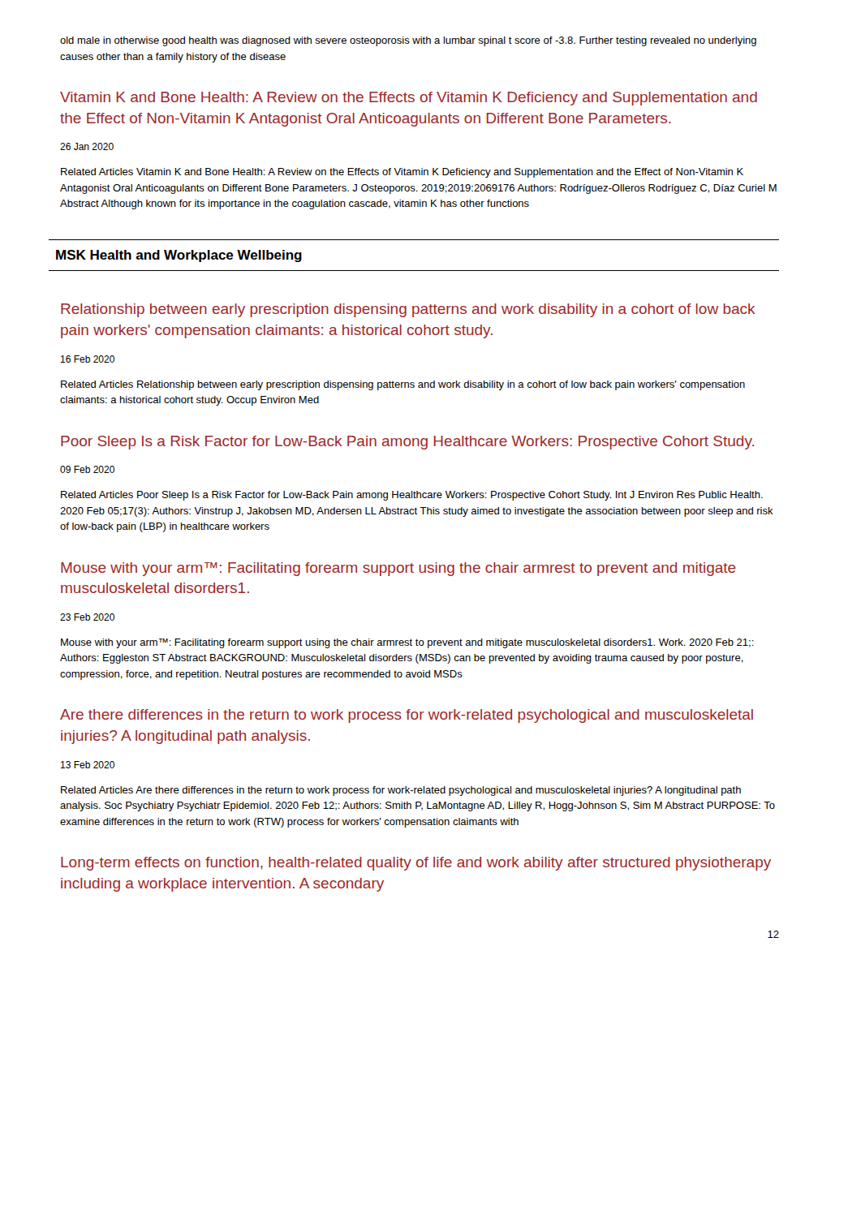old male in otherwise good health was diagnosed with severe osteoporosis with a lumbar spinal t score of -3.8. Further testing revealed no underlying causes other than a family history of the disease
Vitamin K and Bone Health: A Review on the Effects of Vitamin K Deficiency and Supplementation and the Effect of Non-Vitamin K Antagonist Oral Anticoagulants on Different Bone Parameters.
26 Jan 2020
Related Articles Vitamin K and Bone Health: A Review on the Effects of Vitamin K Deficiency and Supplementation and the Effect of Non-Vitamin K Antagonist Oral Anticoagulants on Different Bone Parameters. J Osteoporos. 2019;2019:2069176 Authors: Rodríguez-Olleros Rodríguez C, Díaz Curiel M Abstract Although known for its importance in the coagulation cascade, vitamin K has other functions
MSK Health and Workplace Wellbeing
Relationship between early prescription dispensing patterns and work disability in a cohort of low back pain workers' compensation claimants: a historical cohort study.
16 Feb 2020
Related Articles Relationship between early prescription dispensing patterns and work disability in a cohort of low back pain workers' compensation claimants: a historical cohort study. Occup Environ Med
Poor Sleep Is a Risk Factor for Low-Back Pain among Healthcare Workers: Prospective Cohort Study.
09 Feb 2020
Related Articles Poor Sleep Is a Risk Factor for Low-Back Pain among Healthcare Workers: Prospective Cohort Study. Int J Environ Res Public Health. 2020 Feb 05;17(3): Authors: Vinstrup J, Jakobsen MD, Andersen LL Abstract This study aimed to investigate the association between poor sleep and risk of low-back pain (LBP) in healthcare workers
Mouse with your arm™: Facilitating forearm support using the chair armrest to prevent and mitigate musculoskeletal disorders1.
23 Feb 2020
Mouse with your arm™: Facilitating forearm support using the chair armrest to prevent and mitigate musculoskeletal disorders1. Work. 2020 Feb 21;: Authors: Eggleston ST Abstract BACKGROUND: Musculoskeletal disorders (MSDs) can be prevented by avoiding trauma caused by poor posture, compression, force, and repetition. Neutral postures are recommended to avoid MSDs
Are there differences in the return to work process for work-related psychological and musculoskeletal injuries? A longitudinal path analysis.
13 Feb 2020
Related Articles Are there differences in the return to work process for work-related psychological and musculoskeletal injuries? A longitudinal path analysis. Soc Psychiatry Psychiatr Epidemiol. 2020 Feb 12;: Authors: Smith P, LaMontagne AD, Lilley R, Hogg-Johnson S, Sim M Abstract PURPOSE: To examine differences in the return to work (RTW) process for workers' compensation claimants with
Long-term effects on function, health-related quality of life and work ability after structured physiotherapy including a workplace intervention. A secondary
12